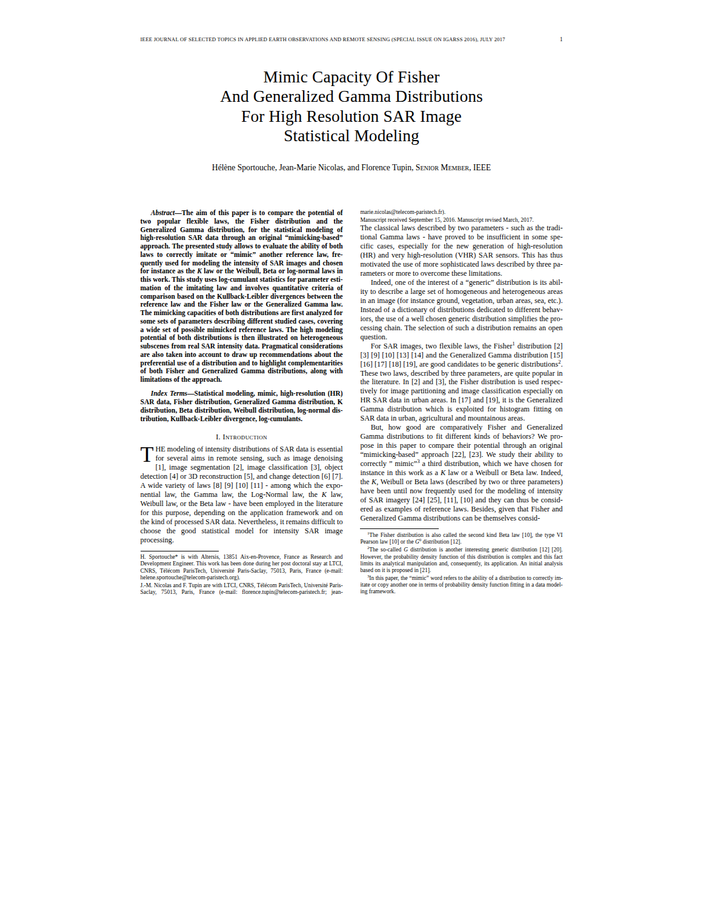IEEE JOURNAL OF SELECTED TOPICS IN APPLIED EARTH OBSERVATIONS AND REMOTE SENSING (SPECIAL ISSUE ON IGARSS 2016), JULY 2017
1
Mimic Capacity Of Fisher
And Generalized Gamma Distributions
For High Resolution SAR Image
Statistical Modeling
Hélène Sportouche, Jean-Marie Nicolas, and Florence Tupin, Senior Member, IEEE
Abstract—The aim of this paper is to compare the potential of two popular flexible laws, the Fisher distribution and the Generalized Gamma distribution, for the statistical modeling of high-resolution SAR data through an original “mimicking-based” approach. The presented study allows to evaluate the ability of both laws to correctly imitate or “mimic” another reference law, frequently used for modeling the intensity of SAR images and chosen for instance as the K law or the Weibull, Beta or log-normal laws in this work. This study uses log-cumulant statistics for parameter estimation of the imitating law and involves quantitative criteria of comparison based on the Kullback-Leibler divergences between the reference law and the Fisher law or the Generalized Gamma law. The mimicking capacities of both distributions are first analyzed for some sets of parameters describing different studied cases, covering a wide set of possible mimicked reference laws. The high modeling potential of both distributions is then illustrated on heterogeneous subscenes from real SAR intensity data. Pragmatical considerations are also taken into account to draw up recommendations about the preferential use of a distribution and to highlight complementarities of both Fisher and Generalized Gamma distributions, along with limitations of the approach.
Index Terms—Statistical modeling, mimic, high-resolution (HR) SAR data, Fisher distribution, Generalized Gamma distribution, K distribution, Beta distribution, Weibull distribution, log-normal distribution, Kullback-Leibler divergence, log-cumulants.
I. Introduction
THE modeling of intensity distributions of SAR data is essential for several aims in remote sensing, such as image denoising [1], image segmentation [2], image classification [3], object detection [4] or 3D reconstruction [5], and change detection [6] [7]. A wide variety of laws [8] [9] [10] [11] - among which the exponential law, the Gamma law, the Log-Normal law, the K law, Weibull law, or the Beta law - have been employed in the literature for this purpose, depending on the application framework and on the kind of processed SAR data. Nevertheless, it remains difficult to choose the good statistical model for intensity SAR image processing.
H. Sportouche* is with Altersis, 13851 Aix-en-Provence, France as Research and Development Engineer. This work has been done during her post doctoral stay at LTCI, CNRS, Télécom ParisTech, Université Paris-Saclay, 75013, Paris, France (e-mail: helene.sportouche@telecom-paristech.org).
J.-M. Nicolas and F. Tupin are with LTCI, CNRS, Télécom ParisTech, Université Paris-Saclay, 75013, Paris, France (e-mail: florence.tupin@telecom-paristech.fr; jean-marie.nicolas@telecom-paristech.fr).
Manuscript received September 15, 2016. Manuscript revised March, 2017.
The classical laws described by two parameters - such as the traditional Gamma laws - have proved to be insufficient in some specific cases, especially for the new generation of high-resolution (HR) and very high-resolution (VHR) SAR sensors. This has thus motivated the use of more sophisticated laws described by three parameters or more to overcome these limitations.
Indeed, one of the interest of a “generic” distribution is its ability to describe a large set of homogeneous and heterogeneous areas in an image (for instance ground, vegetation, urban areas, sea, etc.). Instead of a dictionary of distributions dedicated to different behaviors, the use of a well chosen generic distribution simplifies the processing chain. The selection of such a distribution remains an open question.
For SAR images, two flexible laws, the Fisher1 distribution [2] [3] [9] [10] [13] [14] and the Generalized Gamma distribution [15] [16] [17] [18] [19], are good candidates to be generic distributions2. These two laws, described by three parameters, are quite popular in the literature. In [2] and [3], the Fisher distribution is used respectively for image partitioning and image classification especially on HR SAR data in urban areas. In [17] and [19], it is the Generalized Gamma distribution which is exploited for histogram fitting on SAR data in urban, agricultural and mountainous areas.
But, how good are comparatively Fisher and Generalized Gamma distributions to fit different kinds of behaviors? We propose in this paper to compare their potential through an original “mimicking-based” approach [22], [23]. We study their ability to correctly ” mimic”3 a third distribution, which we have chosen for instance in this work as a K law or a Weibull or Beta law. Indeed, the K, Weibull or Beta laws (described by two or three parameters) have been until now frequently used for the modeling of intensity of SAR imagery [24] [25], [11], [10] and they can thus be considered as examples of reference laws. Besides, given that Fisher and Generalized Gamma distributions can be themselves consid-
1The Fisher distribution is also called the second kind Beta law [10], the type VI Pearson law [10] or the G0 distribution [12].
2The so-called G distribution is another interesting generic distribution [12] [20]. However, the probability density function of this distribution is complex and this fact limits its analytical manipulation and, consequently, its application. An initial analysis based on it is proposed in [21].
3In this paper, the “mimic” word refers to the ability of a distribution to correctly imitate or copy another one in terms of probability density function fitting in a data modeling framework.